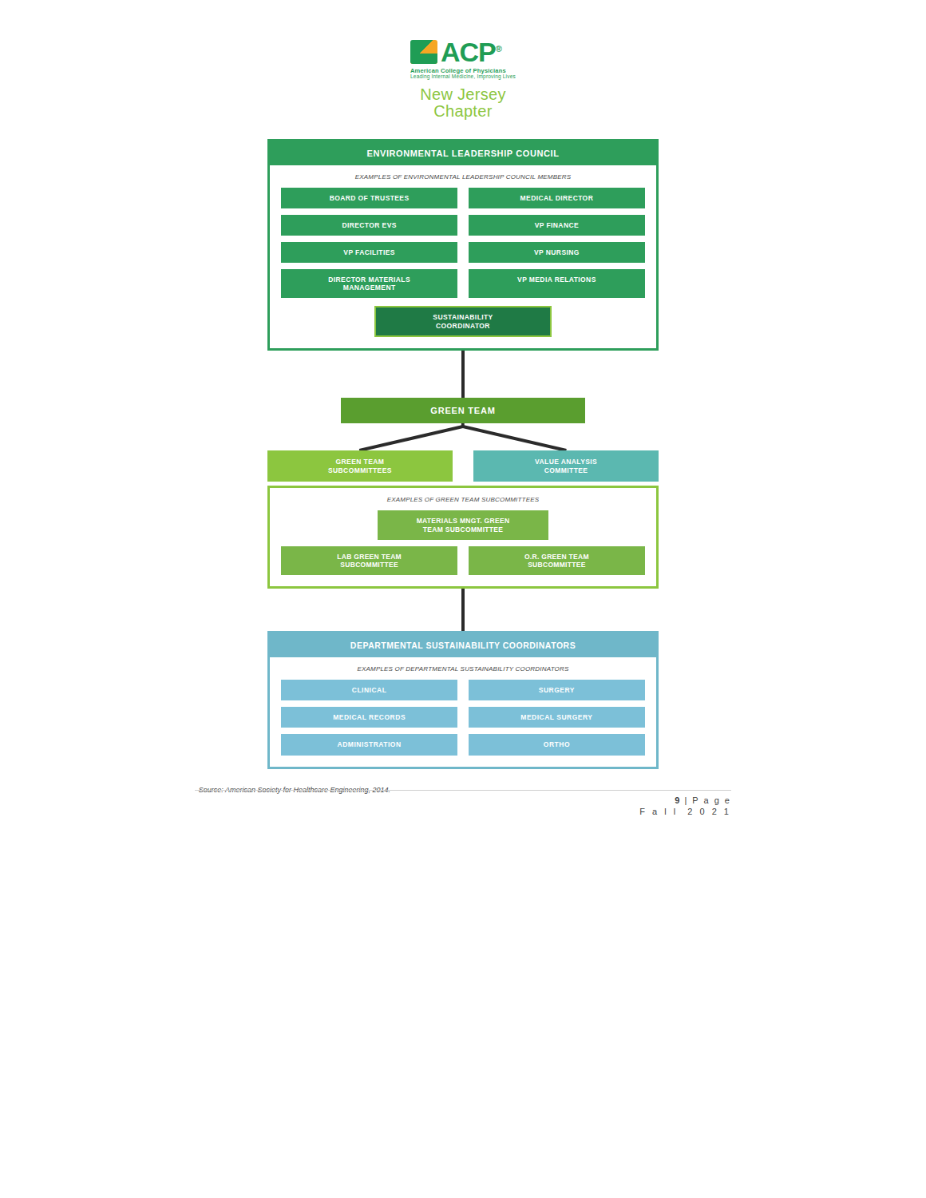ACP®
American College of Physicians Leading Internal Medicine, Improving Lives
New Jersey
Chapter
ENVIRONMENTAL LEADERSHIP COUNCIL
EXAMPLES OF ENVIRONMENTAL LEADERSHIP COUNCIL MEMBERS
BOARD OF TRUSTEES
MEDICAL DIRECTOR
DIRECTOR EVS
VP FINANCE
VP FACILITIES
VP NURSING
DIRECTOR MATERIALS
MANAGEMENT
VP MEDIA RELATIONS
SUSTAINABILITY
COORDINATOR
GREEN TEAM
GREEN TEAM
SUBCOMMITTEES
VALUE ANALYSIS
COMMITTEE
EXAMPLES OF GREEN TEAM SUBCOMMITTEES
MATERIALS MNGT. GREEN
TEAM SUBCOMMITTEE
LAB GREEN TEAM
SUBCOMMITTEE
O.R. GREEN TEAM
SUBCOMMITTEE
DEPARTMENTAL SUSTAINABILITY COORDINATORS
EXAMPLES OF DEPARTMENTAL SUSTAINABILITY COORDINATORS
CLINICAL
SURGERY
MEDICAL RECORDS
MEDICAL SURGERY
ADMINISTRATION
ORTHO
Source: American Society for Healthcare Engineering, 2014.
9 | P a g e F a l l 2 0 2 1